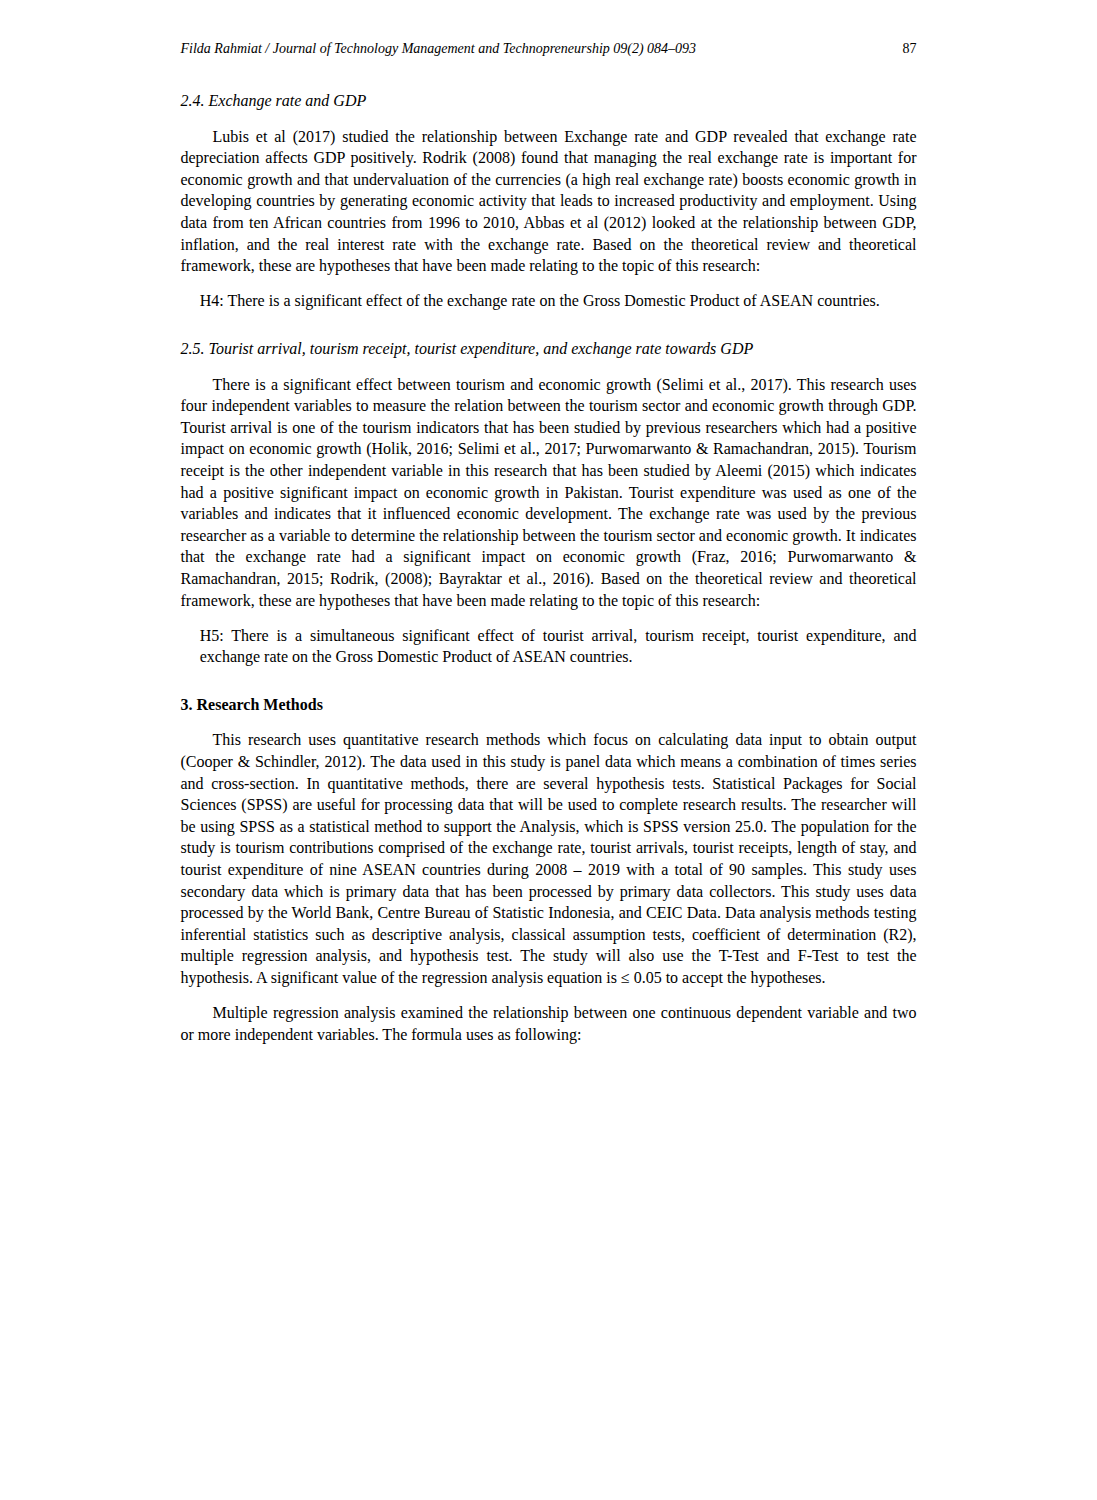Filda Rahmiat / Journal of Technology Management and Technopreneurship 09(2) 084–093 87
2.4. Exchange rate and GDP
Lubis et al (2017) studied the relationship between Exchange rate and GDP revealed that exchange rate depreciation affects GDP positively. Rodrik (2008) found that managing the real exchange rate is important for economic growth and that undervaluation of the currencies (a high real exchange rate) boosts economic growth in developing countries by generating economic activity that leads to increased productivity and employment. Using data from ten African countries from 1996 to 2010, Abbas et al (2012) looked at the relationship between GDP, inflation, and the real interest rate with the exchange rate. Based on the theoretical review and theoretical framework, these are hypotheses that have been made relating to the topic of this research:
H4: There is a significant effect of the exchange rate on the Gross Domestic Product of ASEAN countries.
2.5. Tourist arrival, tourism receipt, tourist expenditure, and exchange rate towards GDP
There is a significant effect between tourism and economic growth (Selimi et al., 2017). This research uses four independent variables to measure the relation between the tourism sector and economic growth through GDP. Tourist arrival is one of the tourism indicators that has been studied by previous researchers which had a positive impact on economic growth (Holik, 2016; Selimi et al., 2017; Purwomarwanto & Ramachandran, 2015). Tourism receipt is the other independent variable in this research that has been studied by Aleemi (2015) which indicates had a positive significant impact on economic growth in Pakistan. Tourist expenditure was used as one of the variables and indicates that it influenced economic development. The exchange rate was used by the previous researcher as a variable to determine the relationship between the tourism sector and economic growth. It indicates that the exchange rate had a significant impact on economic growth (Fraz, 2016; Purwomarwanto & Ramachandran, 2015; Rodrik, (2008); Bayraktar et al., 2016). Based on the theoretical review and theoretical framework, these are hypotheses that have been made relating to the topic of this research:
H5: There is a simultaneous significant effect of tourist arrival, tourism receipt, tourist expenditure, and exchange rate on the Gross Domestic Product of ASEAN countries.
3. Research Methods
This research uses quantitative research methods which focus on calculating data input to obtain output (Cooper & Schindler, 2012). The data used in this study is panel data which means a combination of times series and cross-section. In quantitative methods, there are several hypothesis tests. Statistical Packages for Social Sciences (SPSS) are useful for processing data that will be used to complete research results. The researcher will be using SPSS as a statistical method to support the Analysis, which is SPSS version 25.0. The population for the study is tourism contributions comprised of the exchange rate, tourist arrivals, tourist receipts, length of stay, and tourist expenditure of nine ASEAN countries during 2008 – 2019 with a total of 90 samples. This study uses secondary data which is primary data that has been processed by primary data collectors. This study uses data processed by the World Bank, Centre Bureau of Statistic Indonesia, and CEIC Data. Data analysis methods testing inferential statistics such as descriptive analysis, classical assumption tests, coefficient of determination (R2), multiple regression analysis, and hypothesis test. The study will also use the T-Test and F-Test to test the hypothesis. A significant value of the regression analysis equation is ≤ 0.05 to accept the hypotheses.
Multiple regression analysis examined the relationship between one continuous dependent variable and two or more independent variables. The formula uses as following: